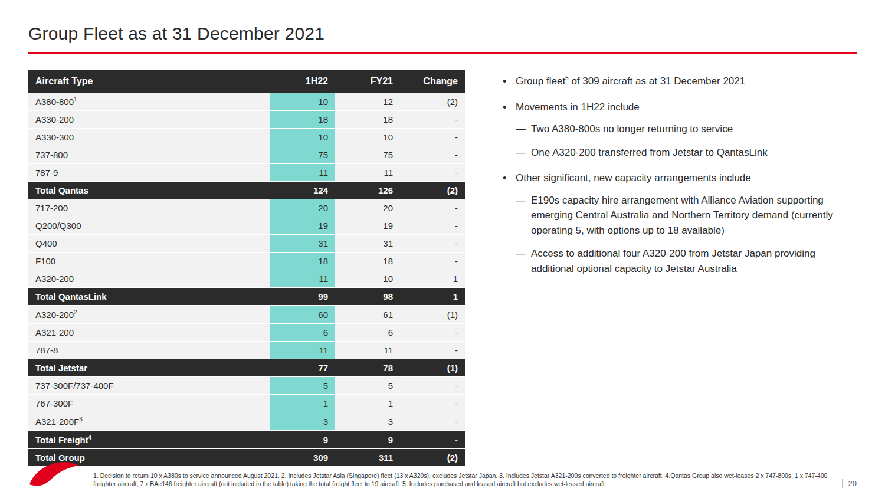Group Fleet as at 31 December 2021
| Aircraft Type | 1H22 | FY21 | Change |
| --- | --- | --- | --- |
| A380-800 1 | 10 | 12 | (2) |
| A330-200 | 18 | 18 | - |
| A330-300 | 10 | 10 | - |
| 737-800 | 75 | 75 | - |
| 787-9 | 11 | 11 | - |
| Total Qantas | 124 | 126 | (2) |
| 717-200 | 20 | 20 | - |
| Q200/Q300 | 19 | 19 | - |
| Q400 | 31 | 31 | - |
| F100 | 18 | 18 | - |
| A320-200 | 11 | 10 | 1 |
| Total QantasLink | 99 | 98 | 1 |
| A320-200 2 | 60 | 61 | (1) |
| A321-200 | 6 | 6 | - |
| 787-8 | 11 | 11 | - |
| Total Jetstar | 77 | 78 | (1) |
| 737-300F/737-400F | 5 | 5 | - |
| 767-300F | 1 | 1 | - |
| A321-200F 3 | 3 | 3 | - |
| Total Freight 4 | 9 | 9 | - |
| Total Group | 309 | 311 | (2) |
Group fleet5 of 309 aircraft as at 31 December 2021
Movements in 1H22 include
Two A380-800s no longer returning to service
One A320-200 transferred from Jetstar to QantasLink
Other significant, new capacity arrangements include
E190s capacity hire arrangement with Alliance Aviation supporting emerging Central Australia and Northern Territory demand (currently operating 5, with options up to 18 available)
Access to additional four A320-200 from Jetstar Japan providing additional optional capacity to Jetstar Australia
1. Decision to return 10 x A380s to service announced August 2021. 2. Includes Jetstar Asia (Singapore) fleet (13 x A320s), excludes Jetstar Japan. 3. Includes Jetstar A321-200s converted to freighter aircraft. 4.Qantas Group also wet-leases 2 x 747-800s, 1 x 747-400 freighter aircraft, 7 x BAe146 freighter aircraft (not included in the table) taking the total freight fleet to 19 aircraft. 5. Includes purchased and leased aircraft but excludes wet-leased aircraft.
20